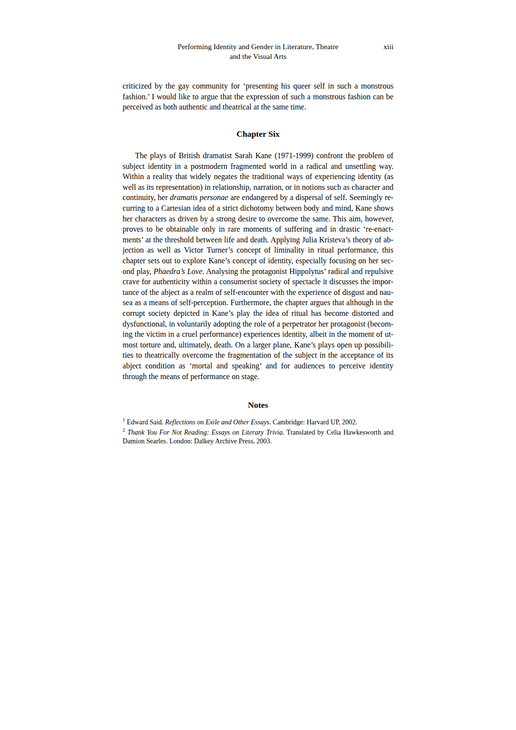Performing Identity and Gender in Literature, Theatre
and the Visual Arts
xiii
criticized by the gay community for ‘presenting his queer self in such a monstrous fashion.’ I would like to argue that the expression of such a monstrous fashion can be perceived as both authentic and theatrical at the same time.
Chapter Six
The plays of British dramatist Sarah Kane (1971-1999) confront the problem of subject identity in a postmodern fragmented world in a radical and unsettling way. Within a reality that widely negates the traditional ways of experiencing identity (as well as its representation) in relationship, narration, or in notions such as character and continuity, her dramatis personae are endangered by a dispersal of self. Seemingly recurring to a Cartesian idea of a strict dichotomy between body and mind, Kane shows her characters as driven by a strong desire to overcome the same. This aim, however, proves to be obtainable only in rare moments of suffering and in drastic ‘re-enactments’ at the threshold between life and death. Applying Julia Kristeva’s theory of abjection as well as Victor Turner’s concept of liminality in ritual performance, this chapter sets out to explore Kane’s concept of identity, especially focusing on her second play, Phaedra’s Love. Analysing the protagonist Hippolytus’ radical and repulsive crave for authenticity within a consumerist society of spectacle it discusses the importance of the abject as a realm of self-encounter with the experience of disgust and nausea as a means of self-perception. Furthermore, the chapter argues that although in the corrupt society depicted in Kane’s play the idea of ritual has become distorted and dysfunctional, in voluntarily adopting the role of a perpetrator her protagonist (becoming the victim in a cruel performance) experiences identity, albeit in the moment of utmost torture and, ultimately, death. On a larger plane, Kane’s plays open up possibilities to theatrically overcome the fragmentation of the subject in the acceptance of its abject condition as ‘mortal and speaking’ and for audiences to perceive identity through the means of performance on stage.
Notes
1 Edward Said. Reflections on Exile and Other Essays. Cambridge: Harvard UP, 2002.
2 Thank You For Not Reading: Essays on Literary Trivia. Translated by Celia Hawkesworth and Damion Searles. London: Dalkey Archive Press, 2003.